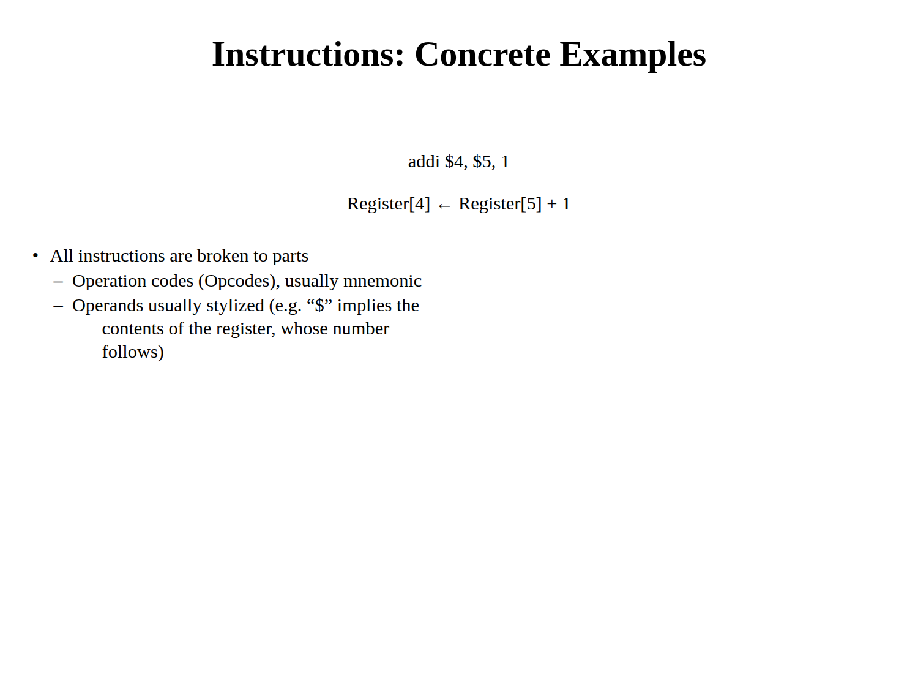Instructions: Concrete Examples
addi $4, $5, 1
Register[4] ← Register[5] + 1
All instructions are broken to parts
Operation codes (Opcodes), usually mnemonic
Operands usually stylized (e.g. “$” implies the contents of the register, whose number follows)